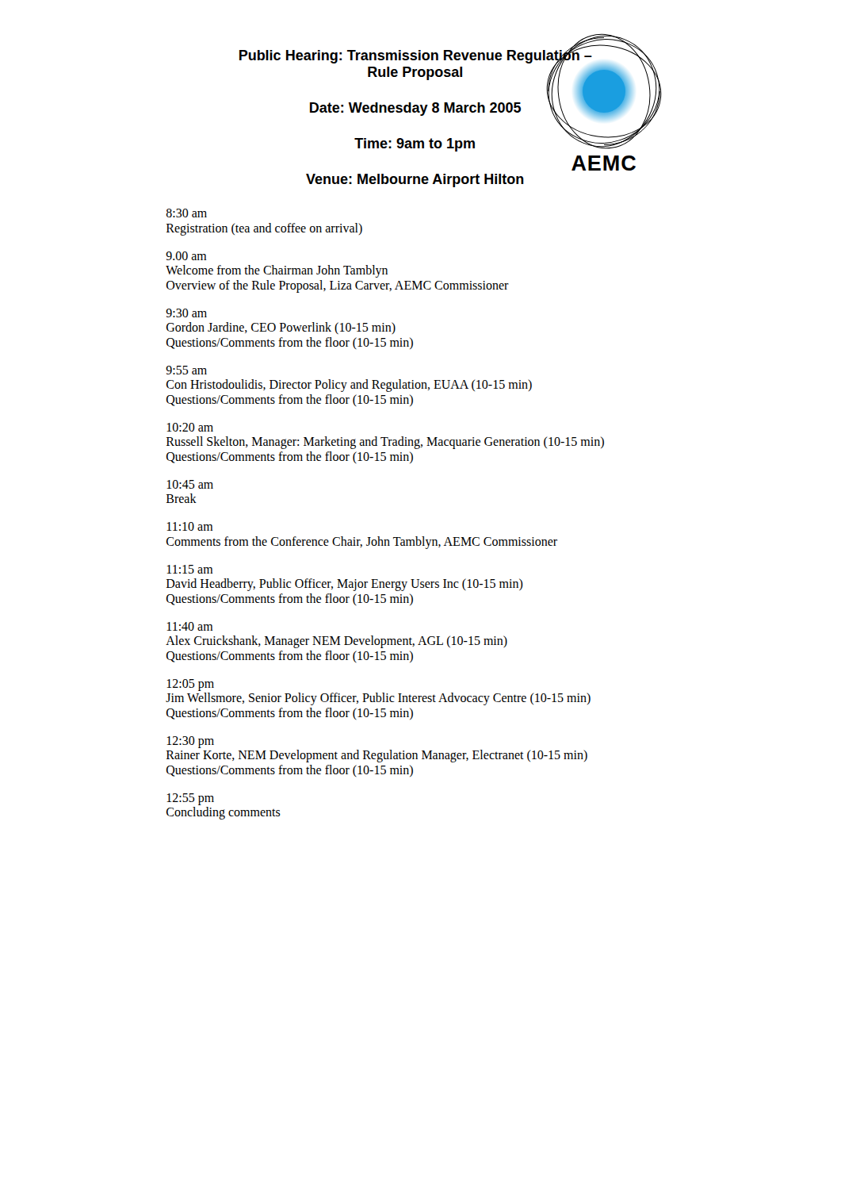AEMC
Public Hearing: Transmission Revenue Regulation – Rule Proposal
Date: Wednesday 8 March 2005
Time: 9am to 1pm
Venue: Melbourne Airport Hilton
8:30 am
Registration (tea and coffee on arrival)
9.00 am
Welcome from the Chairman John Tamblyn
Overview of the Rule Proposal, Liza Carver, AEMC Commissioner
9:30 am
Gordon Jardine, CEO Powerlink (10-15 min)
Questions/Comments from the floor (10-15 min)
9:55 am
Con Hristodoulidis, Director Policy and Regulation, EUAA (10-15 min)
Questions/Comments from the floor (10-15 min)
10:20 am
Russell Skelton, Manager: Marketing and Trading, Macquarie Generation (10-15 min)
Questions/Comments from the floor (10-15 min)
10:45 am
Break
11:10 am
Comments from the Conference Chair, John Tamblyn, AEMC Commissioner
11:15 am
David Headberry, Public Officer, Major Energy Users Inc (10-15 min)
Questions/Comments from the floor (10-15 min)
11:40 am
Alex Cruickshank, Manager NEM Development, AGL (10-15 min)
Questions/Comments from the floor (10-15 min)
12:05 pm
Jim Wellsmore, Senior Policy Officer, Public Interest Advocacy Centre (10-15 min)
Questions/Comments from the floor (10-15 min)
12:30 pm
Rainer Korte, NEM Development and Regulation Manager, Electranet (10-15 min)
Questions/Comments from the floor (10-15 min)
12:55 pm
Concluding comments